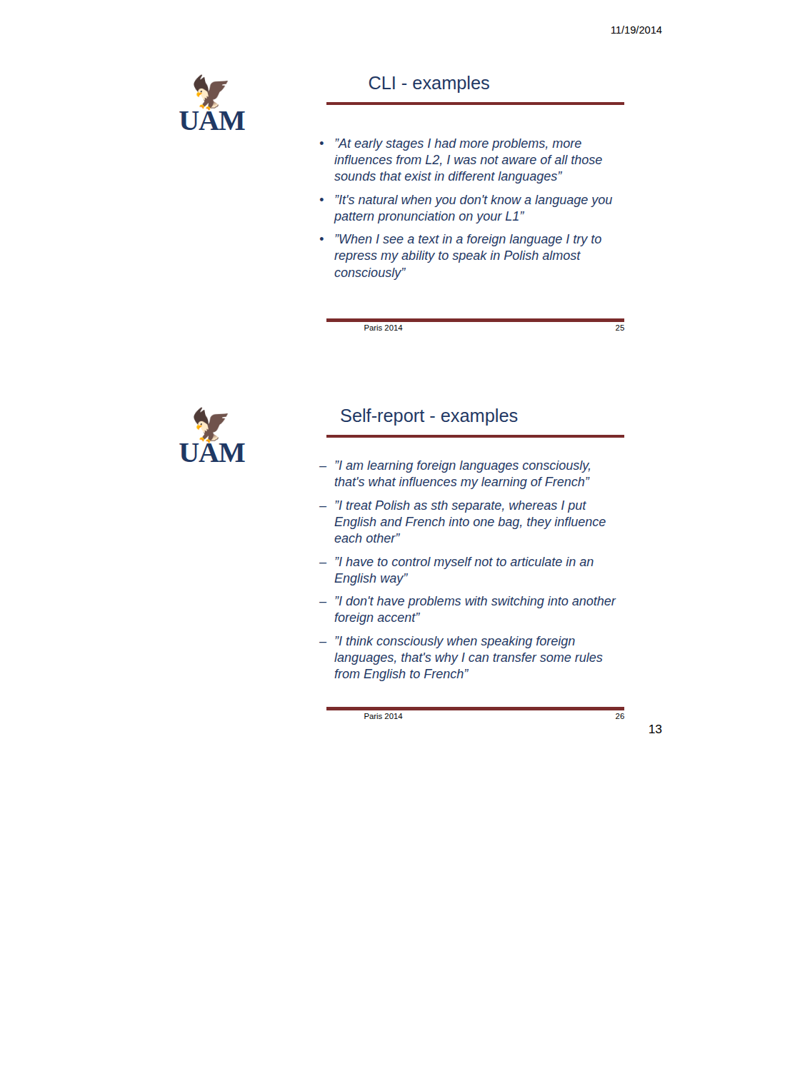11/19/2014
🦅 UAM
CLI - examples
”At early stages I had more problems, more influences from L2, I was not aware of all those sounds that exist in different languages”
”It's natural when you don't know a language you pattern pronunciation on your L1”
”When I see a text in a foreign language I try to repress my ability to speak in Polish almost consciously”
Paris 2014 25
🦅 UAM
Self-report - examples
”I am learning foreign languages consciously, that's what influences my learning of French”
”I treat Polish as sth separate, whereas I put English and French into one bag, they influence each other”
”I have to control myself not to articulate in an English way”
”I don't have problems with switching into another foreign accent”
”I think consciously when speaking foreign languages, that's why I can transfer some rules from English to French”
Paris 2014 26
13